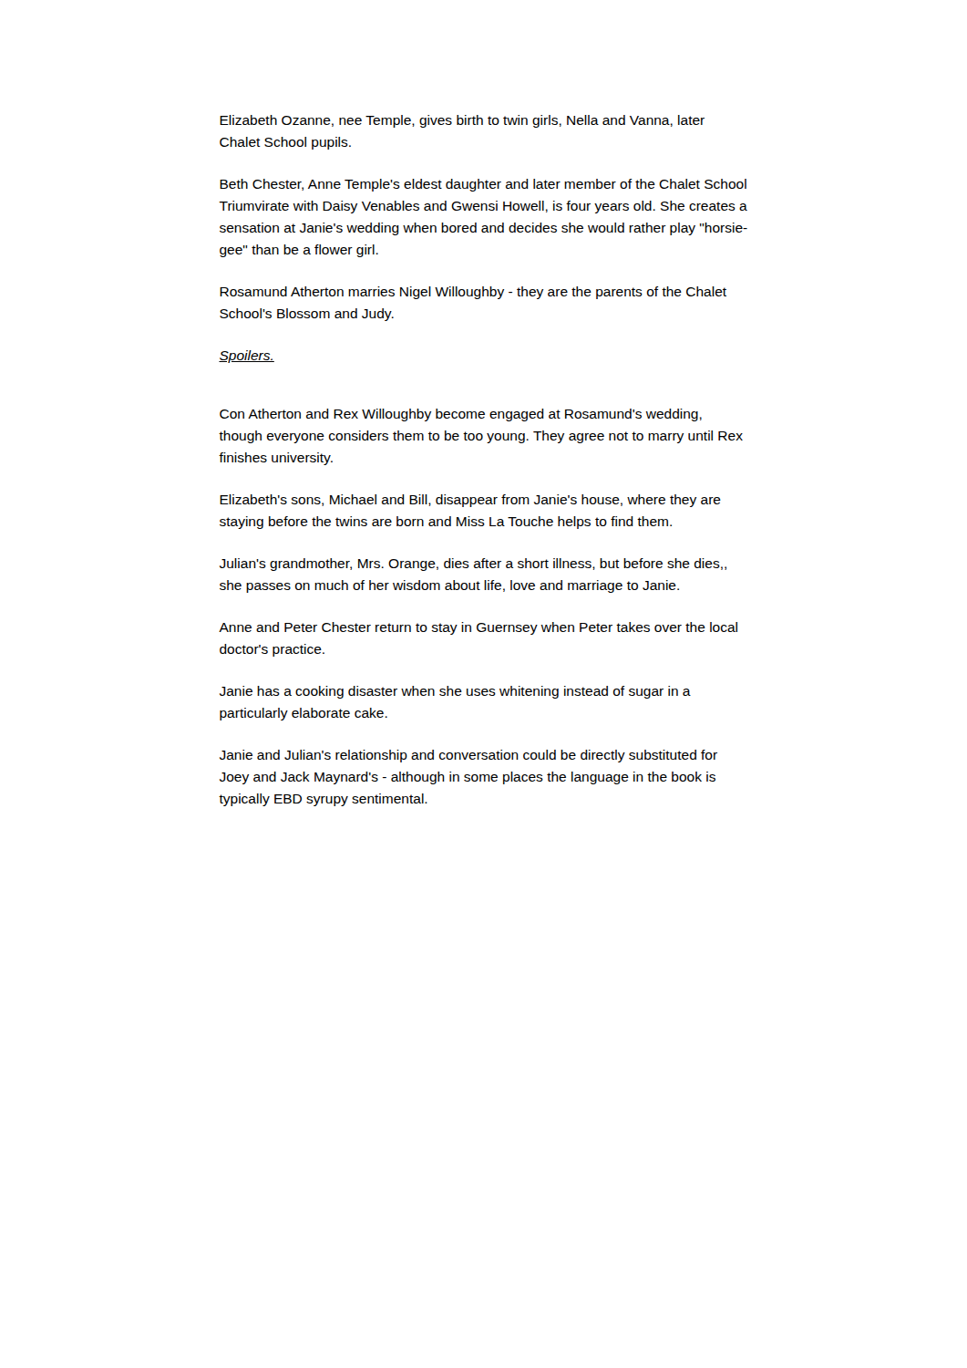Elizabeth Ozanne, nee Temple, gives birth to twin girls, Nella and Vanna, later Chalet School pupils.
Beth Chester, Anne Temple's eldest daughter and later member of the Chalet School Triumvirate with Daisy Venables and Gwensi Howell, is four years old. She creates a sensation at Janie's wedding when bored and decides she would rather play "horsie-gee" than be a flower girl.
Rosamund Atherton marries Nigel Willoughby - they are the parents of the Chalet School's Blossom and Judy.
Spoilers.
Con Atherton and Rex Willoughby become engaged at Rosamund's wedding, though everyone considers them to be too young. They agree not to marry until Rex finishes university.
Elizabeth's sons, Michael and Bill, disappear from Janie's house, where they are staying before the twins are born and Miss La Touche helps to find them.
Julian's grandmother, Mrs. Orange, dies after a short illness, but before she dies,, she passes on much of her wisdom about life, love and marriage to Janie.
Anne and Peter Chester return to stay in Guernsey when Peter takes over the local doctor's practice.
Janie has a cooking disaster when she uses whitening instead of sugar in a particularly elaborate cake.
Janie and Julian's relationship and conversation could be directly substituted for Joey and Jack Maynard's - although in some places the language in the book is typically EBD syrupy sentimental.